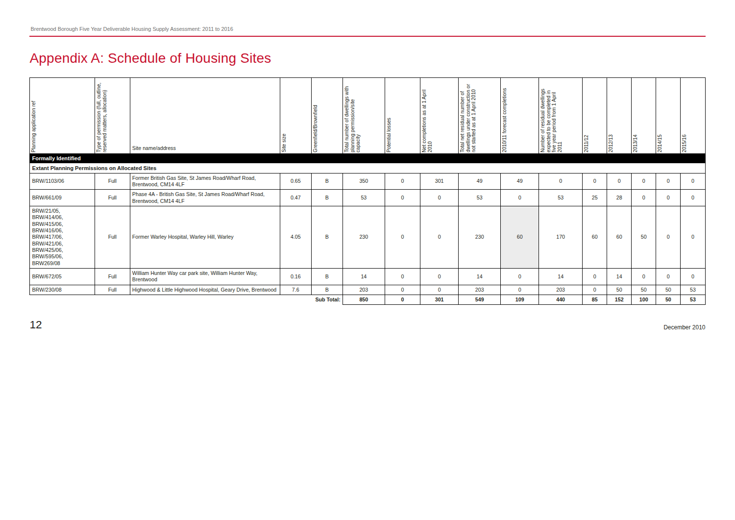Brentwood Borough Five Year Deliverable Housing Supply Assessment: 2011 to 2016
Appendix A: Schedule of Housing Sites
| Planning application ref | Type of permission (full, outline, reserved matters, allocation) | Site name/address | Site size | Greenfield/Brownfield | Total number of dwellings with planning permission/site capacity | Potential losses | Net completions as at 1 April 2010 | Total net residual number of dwellings under construction or not started as at 1 April 2010 | 2010/11 forecast completions | Number of residual dwellings expected to be completed in five year period from 1 April 2011 | 2011/12 | 2012/13 | 2013/14 | 2014/15 | 2015/16 |
| --- | --- | --- | --- | --- | --- | --- | --- | --- | --- | --- | --- | --- | --- | --- | --- |
| Formally Identified |
| Extant Planning Permissions on Allocated Sites |
| BRW/1103/06 | Full | Former British Gas Site, St James Road/Wharf Road, Brentwood, CM14 4LF | 0.65 | B | 350 | 0 | 301 | 49 | 49 | 0 | 0 | 0 | 0 | 0 | 0 |
| BRW/661/09 | Full | Phase 4A - British Gas Site, St James Road/Wharf Road, Brentwood, CM14 4LF | 0.47 | B | 53 | 0 | 0 | 53 | 0 | 53 | 25 | 28 | 0 | 0 | 0 |
| BRW/21/05, BRW/414/06, BRW/415/06, BRW/416/06, BRW/417/06, BRW/421/06, BRW/425/06, BRW/595/06, BRW269/08 | Full | Former Warley Hospital, Warley Hill, Warley | 4.05 | B | 230 | 0 | 0 | 230 | 60 | 170 | 60 | 60 | 50 | 0 | 0 |
| BRW/672/05 | Full | William Hunter Way car park site, William Hunter Way, Brentwood | 0.16 | B | 14 | 0 | 0 | 14 | 0 | 14 | 0 | 14 | 0 | 0 | 0 |
| BRW/230/08 | Full | Highwood & Little Highwood Hospital, Geary Drive, Brentwood | 7.6 | B | 203 | 0 | 0 | 203 | 0 | 203 | 0 | 50 | 50 | 50 | 53 |
| | | | | Sub Total: | 850 | 0 | 301 | 549 | 109 | 440 | 85 | 152 | 100 | 50 | 53 |
12
December 2010